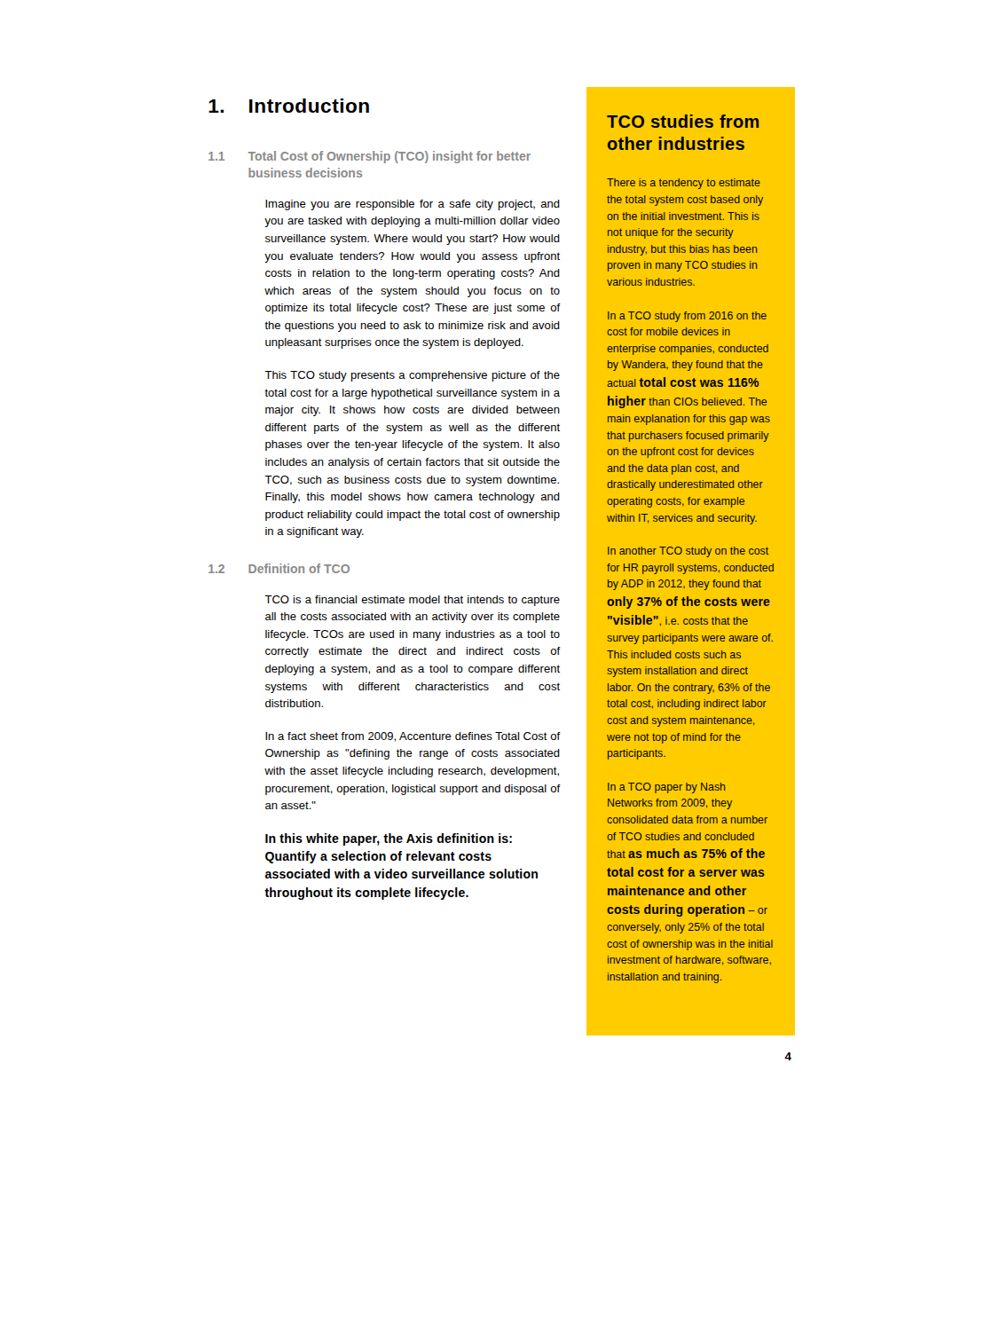1. Introduction
1.1 Total Cost of Ownership (TCO) insight for better business decisions
Imagine you are responsible for a safe city project, and you are tasked with deploying a multi-million dollar video surveillance system. Where would you start? How would you evaluate tenders? How would you assess upfront costs in relation to the long-term operating costs? And which areas of the system should you focus on to optimize its total lifecycle cost? These are just some of the questions you need to ask to minimize risk and avoid unpleasant surprises once the system is deployed.
This TCO study presents a comprehensive picture of the total cost for a large hypothetical surveillance system in a major city. It shows how costs are divided between different parts of the system as well as the different phases over the ten-year lifecycle of the system. It also includes an analysis of certain factors that sit outside the TCO, such as business costs due to system downtime. Finally, this model shows how camera technology and product reliability could impact the total cost of ownership in a significant way.
1.2 Definition of TCO
TCO is a financial estimate model that intends to capture all the costs associated with an activity over its complete lifecycle. TCOs are used in many industries as a tool to correctly estimate the direct and indirect costs of deploying a system, and as a tool to compare different systems with different characteristics and cost distribution.
In a fact sheet from 2009, Accenture defines Total Cost of Ownership as "defining the range of costs associated with the asset lifecycle including research, development, procurement, operation, logistical support and disposal of an asset."
In this white paper, the Axis definition is: Quantify a selection of relevant costs associated with a video surveillance solution throughout its complete lifecycle.
TCO studies from other industries
There is a tendency to estimate the total system cost based only on the initial investment. This is not unique for the security industry, but this bias has been proven in many TCO studies in various industries.
In a TCO study from 2016 on the cost for mobile devices in enterprise companies, conducted by Wandera, they found that the actual total cost was 116% higher than CIOs believed. The main explanation for this gap was that purchasers focused primarily on the upfront cost for devices and the data plan cost, and drastically underestimated other operating costs, for example within IT, services and security.
In another TCO study on the cost for HR payroll systems, conducted by ADP in 2012, they found that only 37% of the costs were "visible", i.e. costs that the survey participants were aware of. This included costs such as system installation and direct labor. On the contrary, 63% of the total cost, including indirect labor cost and system maintenance, were not top of mind for the participants.
In a TCO paper by Nash Networks from 2009, they consolidated data from a number of TCO studies and concluded that as much as 75% of the total cost for a server was maintenance and other costs during operation – or conversely, only 25% of the total cost of ownership was in the initial investment of hardware, software, installation and training.
4